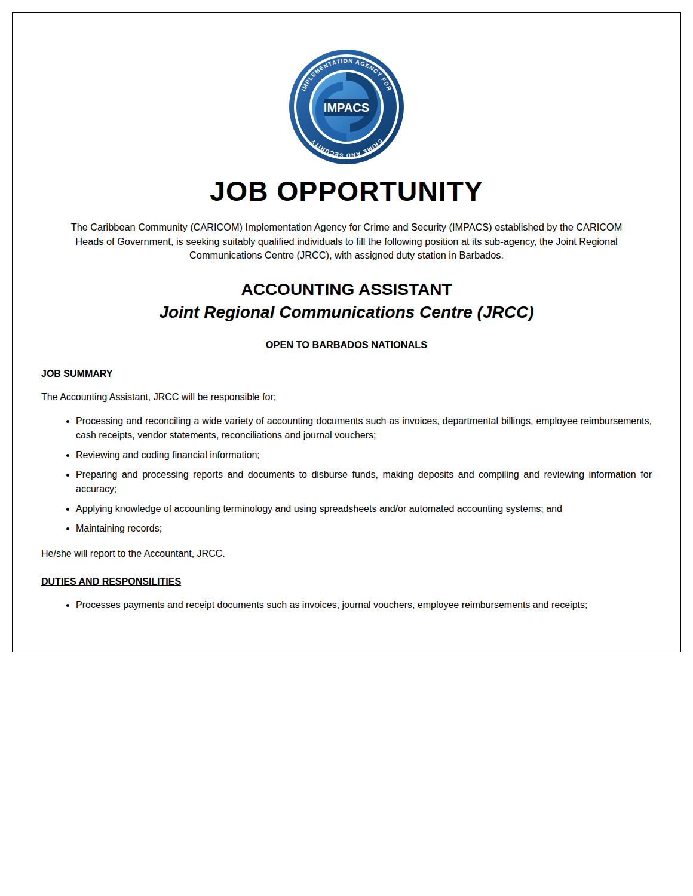IMPACS IMPLEMENTATION AGENCY FOR CRIME AND SECURITY
JOB OPPORTUNITY
The Caribbean Community (CARICOM) Implementation Agency for Crime and Security (IMPACS) established by the CARICOM Heads of Government, is seeking suitably qualified individuals to fill the following position at its sub-agency, the Joint Regional Communications Centre (JRCC), with assigned duty station in Barbados.
ACCOUNTING ASSISTANT Joint Regional Communications Centre (JRCC)
OPEN TO BARBADOS NATIONALS
JOB SUMMARY
The Accounting Assistant, JRCC will be responsible for;
Processing and reconciling a wide variety of accounting documents such as invoices, departmental billings, employee reimbursements, cash receipts, vendor statements, reconciliations and journal vouchers;
Reviewing and coding financial information;
Preparing and processing reports and documents to disburse funds, making deposits and compiling and reviewing information for accuracy;
Applying knowledge of accounting terminology and using spreadsheets and/or automated accounting systems; and
Maintaining records;
He/she will report to the Accountant, JRCC.
DUTIES AND RESPONSILITIES
Processes payments and receipt documents such as invoices, journal vouchers, employee reimbursements and receipts;